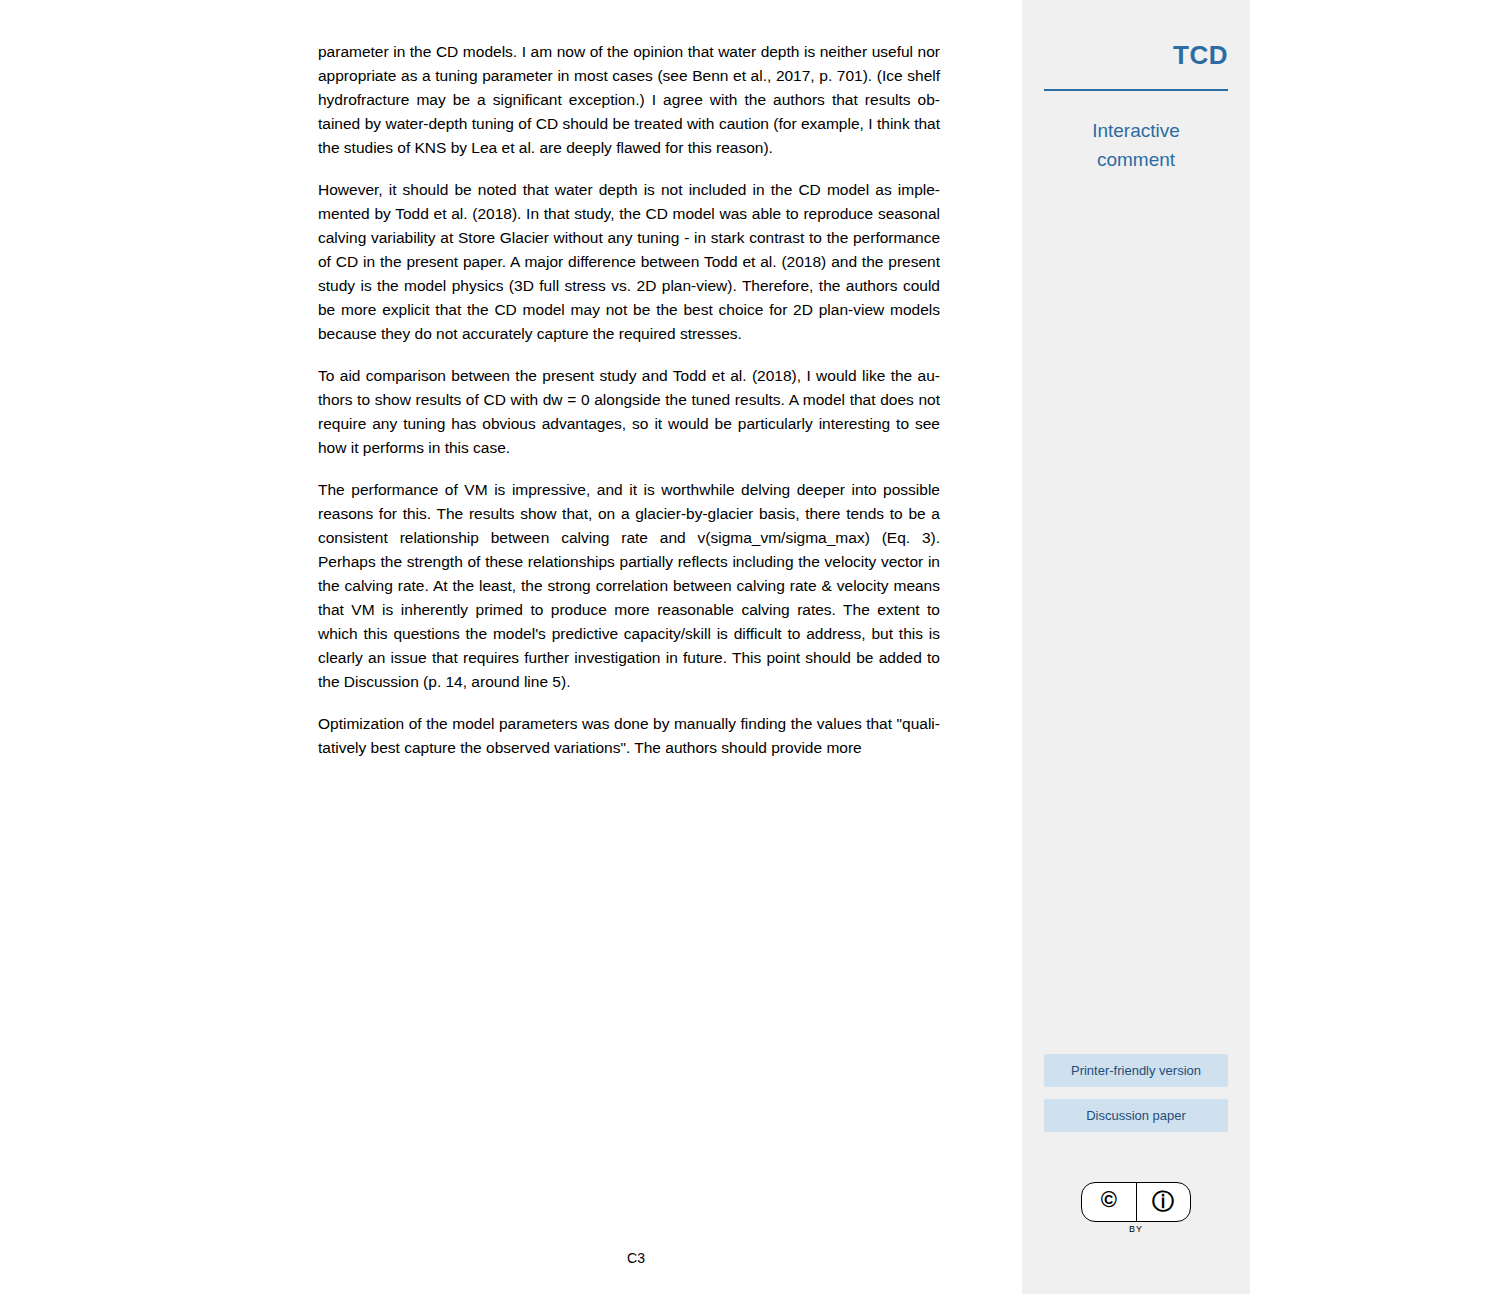parameter in the CD models. I am now of the opinion that water depth is neither useful nor appropriate as a tuning parameter in most cases (see Benn et al., 2017, p. 701). (Ice shelf hydrofracture may be a significant exception.) I agree with the authors that results obtained by water-depth tuning of CD should be treated with caution (for example, I think that the studies of KNS by Lea et al. are deeply flawed for this reason).
However, it should be noted that water depth is not included in the CD model as implemented by Todd et al. (2018). In that study, the CD model was able to reproduce seasonal calving variability at Store Glacier without any tuning - in stark contrast to the performance of CD in the present paper. A major difference between Todd et al. (2018) and the present study is the model physics (3D full stress vs. 2D plan-view). Therefore, the authors could be more explicit that the CD model may not be the best choice for 2D plan-view models because they do not accurately capture the required stresses.
To aid comparison between the present study and Todd et al. (2018), I would like the authors to show results of CD with dw = 0 alongside the tuned results. A model that does not require any tuning has obvious advantages, so it would be particularly interesting to see how it performs in this case.
The performance of VM is impressive, and it is worthwhile delving deeper into possible reasons for this. The results show that, on a glacier-by-glacier basis, there tends to be a consistent relationship between calving rate and v(sigma_vm/sigma_max) (Eq. 3). Perhaps the strength of these relationships partially reflects including the velocity vector in the calving rate. At the least, the strong correlation between calving rate & velocity means that VM is inherently primed to produce more reasonable calving rates. The extent to which this questions the model's predictive capacity/skill is difficult to address, but this is clearly an issue that requires further investigation in future. This point should be added to the Discussion (p. 14, around line 5).
Optimization of the model parameters was done by manually finding the values that "qualitatively best capture the observed variations". The authors should provide more
C3
TCD
Interactive
comment
Printer-friendly version Discussion paper
© ⓘ
BY